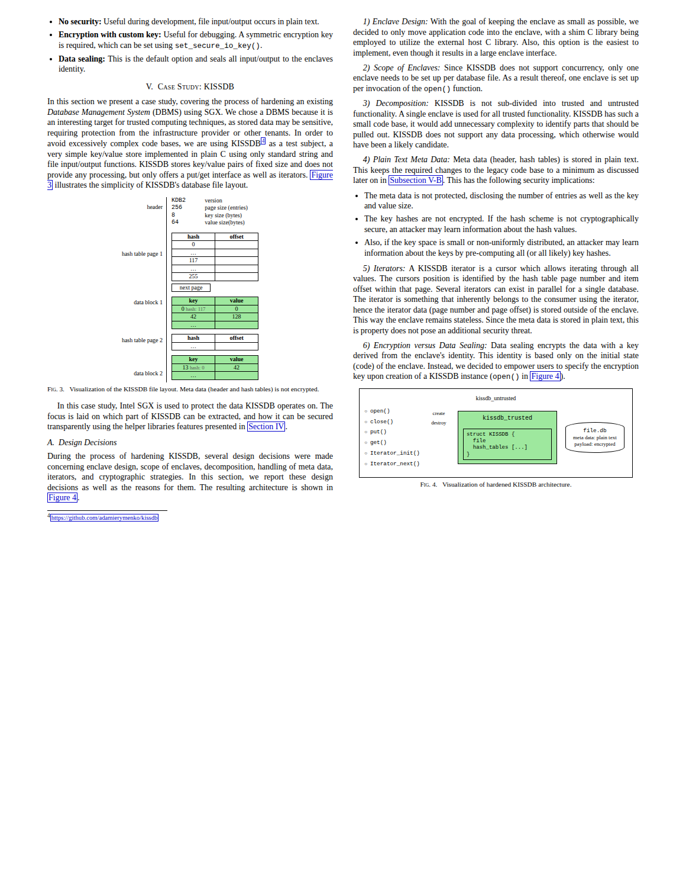No security: Useful during development, file input/output occurs in plain text.
Encryption with custom key: Useful for debugging. A symmetric encryption key is required, which can be set using set_secure_io_key().
Data sealing: This is the default option and seals all input/output to the enclaves identity.
V. Case Study: KISSDB
In this section we present a case study, covering the process of hardening an existing Database Management System (DBMS) using SGX. We chose a DBMS because it is an interesting target for trusted computing techniques, as stored data may be sensitive, requiring protection from the infrastructure provider or other tenants. In order to avoid excessively complex code bases, we are using KISSDB4 as a test subject, a very simple key/value store implemented in plain C using only standard string and file input/output functions. KISSDB stores key/value pairs of fixed size and does not provide any processing, but only offers a put/get interface as well as iterators. Figure 3 illustrates the simplicity of KISSDB's database file layout.
header
hash table page 1
data block 1
hash table page 2
data block 2
KDB2 version 256 page size (entries) 8 key size (bytes) 64 value size(bytes)
| hash | offset |
| --- | --- |
| 0 | |
| … | |
| 117 | |
| … | |
| 255 | |
next page
| key | value |
| --- | --- |
| 0 hash: 117 | 0 |
| 42 | 128 |
| … | |
| hash | offset |
| --- | --- |
| … | |
| key | value |
| --- | --- |
| 13 hash: 0 | 42 |
| … | |
Fig. 3. Visualization of the KISSDB file layout. Meta data (header and hash tables) is not encrypted.
In this case study, Intel SGX is used to protect the data KISSDB operates on. The focus is laid on which part of KISSDB can be extracted, and how it can be secured transparently using the helper libraries features presented in Section IV.
A. Design Decisions
During the process of hardening KISSDB, several design decisions were made concerning enclave design, scope of enclaves, decomposition, handling of meta data, iterators, and cryptographic strategies. In this section, we report these design decisions as well as the reasons for them. The resulting architecture is shown in Figure 4.
4https://github.com/adamierymenko/kissdb
1) Enclave Design: With the goal of keeping the enclave as small as possible, we decided to only move application code into the enclave, with a shim C library being employed to utilize the external host C library. Also, this option is the easiest to implement, even though it results in a large enclave interface.
2) Scope of Enclaves: Since KISSDB does not support concurrency, only one enclave needs to be set up per database file. As a result thereof, one enclave is set up per invocation of the open() function.
3) Decomposition: KISSDB is not sub-divided into trusted and untrusted functionality. A single enclave is used for all trusted functionality. KISSDB has such a small code base, it would add unnecessary complexity to identify parts that should be pulled out. KISSDB does not support any data processing, which otherwise would have been a likely candidate.
4) Plain Text Meta Data: Meta data (header, hash tables) is stored in plain text. This keeps the required changes to the legacy code base to a minimum as discussed later on in Subsection V-B. This has the following security implications:
The meta data is not protected, disclosing the number of entries as well as the key and value size.
The key hashes are not encrypted. If the hash scheme is not cryptographically secure, an attacker may learn information about the hash values.
Also, if the key space is small or non-uniformly distributed, an attacker may learn information about the keys by pre-computing all (or all likely) key hashes.
5) Iterators: A KISSDB iterator is a cursor which allows iterating through all values. The cursors position is identified by the hash table page number and item offset within that page. Several iterators can exist in parallel for a single database. The iterator is something that inherently belongs to the consumer using the iterator, hence the iterator data (page number and page offset) is stored outside of the enclave. This way the enclave remains stateless. Since the meta data is stored in plain text, this is property does not pose an additional security threat.
6) Encryption versus Data Sealing: Data sealing encrypts the data with a key derived from the enclave's identity. This identity is based only on the initial state (code) of the enclave. Instead, we decided to empower users to specify the encryption key upon creation of a KISSDB instance (open() in Figure 4).
kissdb_untrusted
open()
close()
put()
get()
Iterator_init()
Iterator_next()
create
destroy
kissdb_trusted
struct KISSDB {
file
hash_tables [...]
}
file.db
meta data: plain text
payload: encrypted
Fig. 4. Visualization of hardened KISSDB architecture.